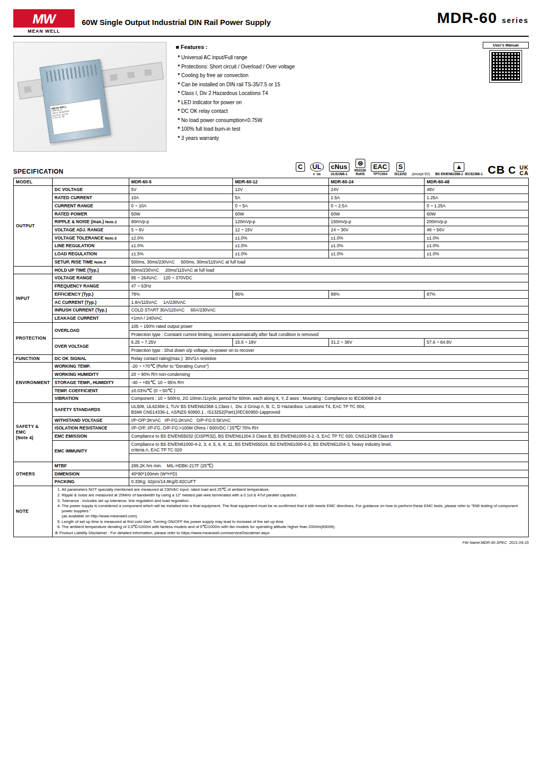MW
MEAN WELL
60W Single Output Industrial DIN Rail Power Supply
MDR-60 series
MEAN WELL MDR-60-12
INPUT: 85-264VAC
OUTPUT: 12V 5A
C UL US CE
Features :
Universal AC input/Full range
Protections: Short circuit / Overload / Over voltage
Cooling by free air convection
Can be installed on DIN rail TS-35/7.5 or 15
Class I, Div 2 Hazardous Locations T4
LED indicator for power on
DC OK relay contact
No load power consumption<0.75W
100% full load burn-in test
3 years warranty
User's Manual
SPECIFICATION
C
UL
c us
cNus
UL62368-1
⊜
R33100
RoHS
EAC
TPTC004
S
IS13252
(except 5V)
▲
BS EN/EN62368-1 IEC62368-1
CB C UK
CA
| MODEL | | MDR-60-5 | MDR-60-12 | MDR-60-24 | MDR-60-48 |
| OUTPUT | DC VOLTAGE | 5V | 12V | 24V | 48V |
| RATED CURRENT | 10A | 5A | 2.5A | 1.25A |
| CURRENT RANGE | 0 ~ 10A | 0 ~ 5A | 0 ~ 2.5A | 0 ~ 1.25A |
| RATED POWER | 50W | 60W | 60W | 60W |
| RIPPLE & NOISE (max.) Note.2 | 80mVp-p | 120mVp-p | 150mVp-p | 200mVp-p |
| VOLTAGE ADJ. RANGE | 5 ~ 6V | 12 ~ 15V | 24 ~ 30V | 48 ~ 56V |
| VOLTAGE TOLERANCE Note.3 | ±2.0% | ±1.0% | ±1.0% | ±1.0% |
| LINE REGULATION | ±1.0% | ±1.0% | ±1.0% | ±1.0% |
| LOAD REGULATION | ±1.5% | ±1.0% | ±1.0% | ±1.0% |
| SETUP, RISE TIME Note.5 | 500ms, 30ms/230VAC 500ms, 30ms/115VAC at full load |
| | HOLD UP TIME (Typ.) | 50ms/230VAC 20ms/115VAC at full load |
| INPUT | VOLTAGE RANGE | 85 ~ 264VAC 120 ~ 370VDC |
| FREQUENCY RANGE | 47 ~ 63Hz |
| EFFICIENCY (Typ.) | 78% | 86% | 88% | 87% |
| AC CURRENT (Typ.) | 1.8A/115VAC 1A/230VAC |
| INRUSH CURRENT (Typ.) | COLD START 30A/115VAC 60A/230VAC |
| LEAKAGE CURRENT | <1mA / 240VAC |
| PROTECTION | OVERLOAD | 105 ~ 150% rated output power |
| Protection type : Constant current limiting, recovers automatically after fault condition is removed |
| OVER VOLTAGE | 6.25 ~ 7.25V | 15.6 ~ 18V | 31.2 ~ 36V | 57.6 ~ 64.8V |
| Protection type : Shut down o/p voltage, re-power on to recover |
| FUNCTION | DC OK SIGNAL | Relay contact rating(max.): 30V/1A resistive |
| ENVIRONMENT | WORKING TEMP. | -20 ~ +70℃ (Refer to "Derating Curve") |
| WORKING HUMIDITY | 20 ~ 90% RH non-condensing |
| STORAGE TEMP., HUMIDITY | -40 ~ +85℃, 10 ~ 95% RH |
| TEMP. COEFFICIENT | ±0.03%/℃ (0 ~ 50℃ ) |
| VIBRATION | Component : 10 ~ 500Hz, 2G 10min./1cycle, period for 60min. each along X, Y, Z axes ; Mounting : Compliance to IEC60068-2-6 |
| SAFETY & EMC (Note 4) | SAFETY STANDARDS | UL508, UL62368-1, TUV BS EN/EN62368-1,Class I, Div. 2 Group A, B, C, D Hazardous Locations T4, EAC TP TC 004, BSMI CNS14336-1, AS/NZS 60950.1 , IS13252(Part1)/IEC60950-1approved |
| WITHSTAND VOLTAGE | I/P-O/P:3KVAC I/P-FG:2KVAC O/P-FG:0.5KVAC |
| ISOLATION RESISTANCE | I/P-O/P, I/P-FG, O/P-FG:>100M Ohms / 500VDC / 25℃/ 70% RH |
| EMC EMISSION | Compliance to BS EN/EN55032 (CISPR32), BS EN/EN61204-3 Class B, BS EN/EN61000-3-2,-3, EAC TP TC 020, CNS13438 Class B |
| EMC IMMUNITY | Compliance to BS EN/EN61000-4-2, 3, 4, 5, 6, 8, 11, BS EN/EN55024, BS EN/EN61000-6-2, BS EN/EN61204-3, heavy industry level, criteria A, EAC TP TC 020 |
| OTHERS | MTBF | 299.2K hrs min. MIL-HDBK-217F (25℃) |
| DIMENSION | 40*90*100mm (W*H*D) |
| PACKING | 0.33Kg; 42pcs/14.8Kg/0.82CUFT |
| NOTE | All parameters NOT specially mentioned are measured at 230VAC input, rated load and 25℃ of ambient temperature. Ripple & noise are measured at 20MHz of bandwidth by using a 12" twisted pair-wire terminated with a 0.1uf & 47uf parallel capacitor. Tolerance : includes set up tolerance, line regulation and load regulation. The power supply is considered a component which will be installed into a final equipment. The final equipment must be re-confirmed that it still meets EMC directives. For guidance on how to perform these EMC tests, please refer to "EMI testing of component power supplies." (as available on http://www.meanwell.com) Length of set up time is measured at first cold start. Turning ON/OFF the power supply may lead to increase of the set up time. The ambient temperature derating of 3.5℃/1000m with fanless models and of 5℃/1000m with fan models for operating altitude higher than 2000m(6500ft). ※ Product Liability Disclaimer : For detailed information, please refer to https://www.meanwell.com/serviceDisclaimer.aspx |
File Name:MDR-60-SPEC 2021-09-15